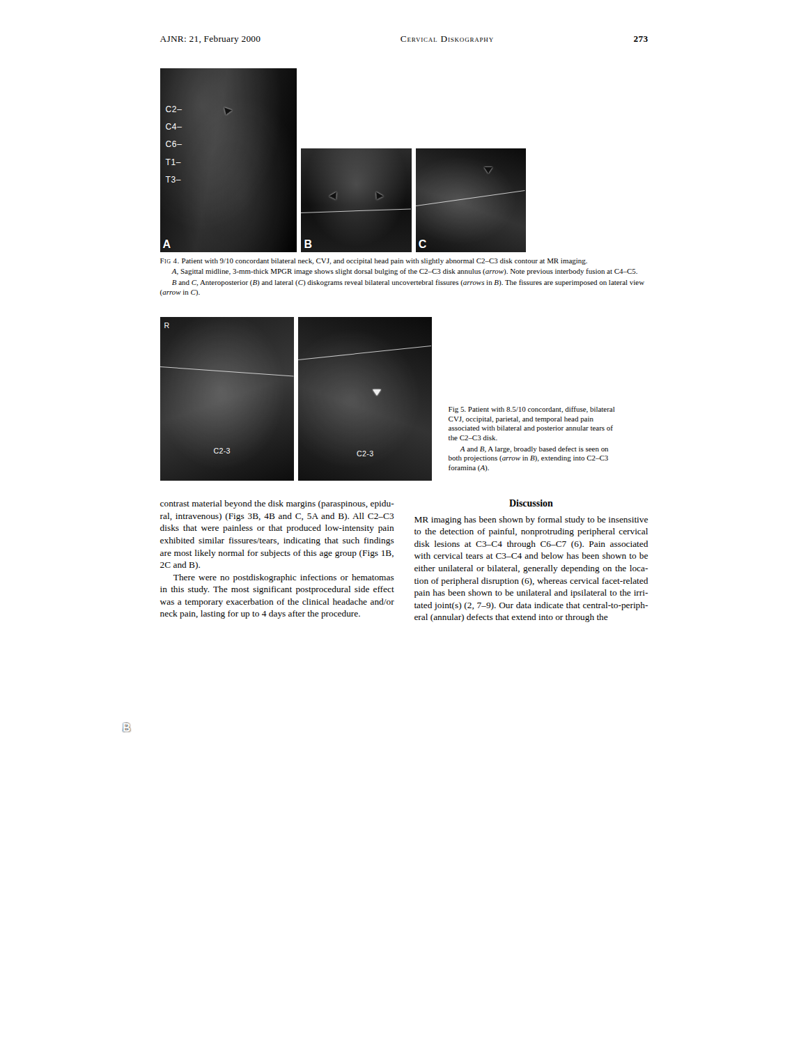AJNR: 21, February 2000 Cervical Diskography 273
C2–
C4–
C6–
T1–
T3–
A
B
C
Fig 4. Patient with 9/10 concordant bilateral neck, CVJ, and occipital head pain with slightly abnormal C2–C3 disk contour at MR imaging.
A, Sagittal midline, 3-mm-thick MPGR image shows slight dorsal bulging of the C2–C3 disk annulus (arrow). Note previous interbody fusion at C4–C5.
B and C, Anteroposterior (B) and lateral (C) diskograms reveal bilateral uncovertebral fissures (arrows in B). The fissures are superimposed on lateral view (arrow in C).
R
C2-3
A
C2-3
B
Fig 5. Patient with 8.5/10 concordant, diffuse, bilateral CVJ, occipital, parietal, and temporal head pain associated with bilateral and posterior annular tears of the C2–C3 disk.
A and B, A large, broadly based defect is seen on both projections (arrow in B), extending into C2–C3 foramina (A).
contrast material beyond the disk margins (paraspinous, epidural, intravenous) (Figs 3B, 4B and C, 5A and B). All C2–C3 disks that were painless or that produced low-intensity pain exhibited similar fissures/tears, indicating that such findings are most likely normal for subjects of this age group (Figs 1B, 2C and B).
There were no postdiskographic infections or hematomas in this study. The most significant postprocedural side effect was a temporary exacerbation of the clinical headache and/or neck pain, lasting for up to 4 days after the procedure.
Discussion
MR imaging has been shown by formal study to be insensitive to the detection of painful, nonprotruding peripheral cervical disk lesions at C3–C4 through C6–C7 (6). Pain associated with cervical tears at C3–C4 and below has been shown to be either unilateral or bilateral, generally depending on the location of peripheral disruption (6), whereas cervical facet-related pain has been shown to be unilateral and ipsilateral to the irritated joint(s) (2, 7–9). Our data indicate that central-to-peripheral (annular) defects that extend into or through the